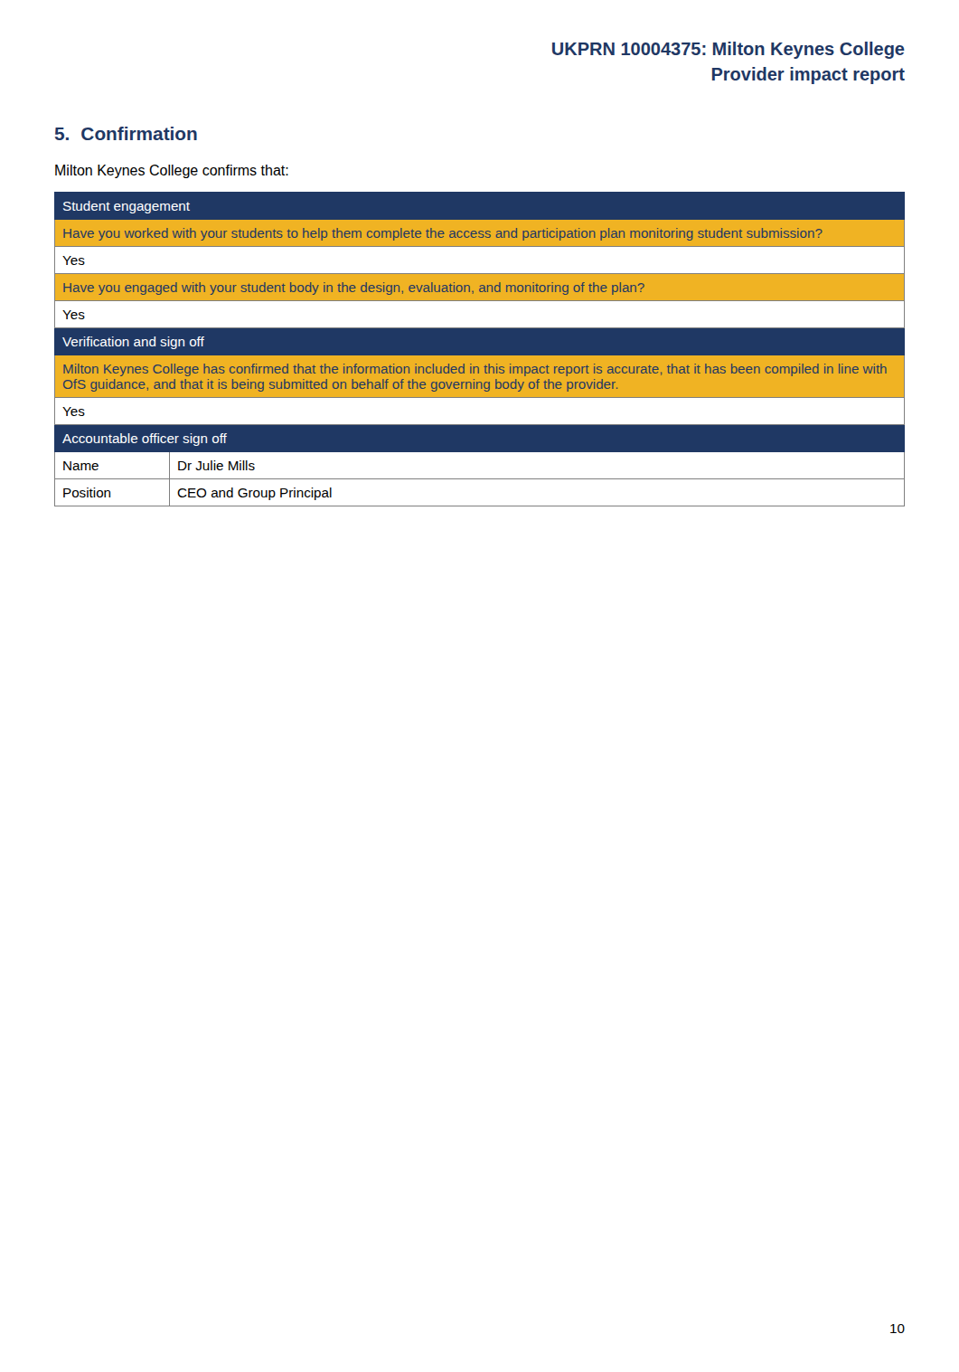UKPRN 10004375: Milton Keynes College
Provider impact report
5. Confirmation
Milton Keynes College confirms that:
| Student engagement |
| Have you worked with your students to help them complete the access and participation plan monitoring student submission? |
| Yes |
| Have you engaged with your student body in the design, evaluation, and monitoring of the plan? |
| Yes |
| Verification and sign off |
| Milton Keynes College has confirmed that the information included in this impact report is accurate, that it has been compiled in line with OfS guidance, and that it is being submitted on behalf of the governing body of the provider. |
| Yes |
| Accountable officer sign off |
| Name | Dr Julie Mills |
| Position | CEO and Group Principal |
10